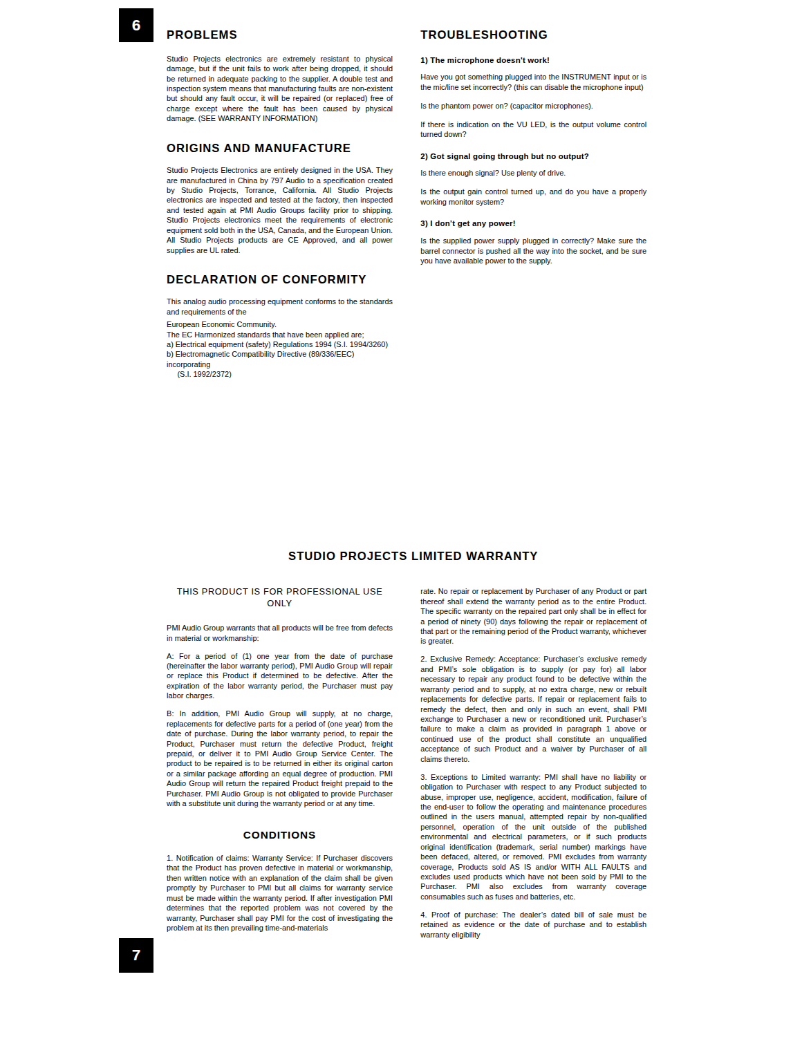6
7
PROBLEMS
Studio Projects electronics are extremely resistant to physical damage, but if the unit fails to work after being dropped, it should be returned in adequate packing to the supplier. A double test and inspection system means that manufacturing faults are non-existent but should any fault occur, it will be repaired (or replaced) free of charge except where the fault has been caused by physical damage. (SEE WARRANTY INFORMATION)
ORIGINS AND MANUFACTURE
Studio Projects Electronics are entirely designed in the USA. They are manufactured in China by 797 Audio to a specification created by Studio Projects, Torrance, California. All Studio Projects electronics are inspected and tested at the factory, then inspected and tested again at PMI Audio Groups facility prior to shipping. Studio Projects electronics meet the requirements of electronic equipment sold both in the USA, Canada, and the European Union. All Studio Projects products are CE Approved, and all power supplies are UL rated.
DECLARATION OF CONFORMITY
This analog audio processing equipment conforms to the standards and requirements of the
European Economic Community.
The EC Harmonized standards that have been applied are;
a) Electrical equipment (safety) Regulations 1994 (S.I. 1994/3260)
b) Electromagnetic Compatibility Directive (89/336/EEC) incorporating
(S.I. 1992/2372)
TROUBLESHOOTING
1) The microphone doesn't work!
Have you got something plugged into the INSTRUMENT input or is the mic/line set incorrectly? (this can disable the microphone input)
Is the phantom power on? (capacitor microphones).
If there is indication on the VU LED, is the output volume control turned down?
2) Got signal going through but no output?
Is there enough signal? Use plenty of drive.
Is the output gain control turned up, and do you have a properly working monitor system?
3) I don’t get any power!
Is the supplied power supply plugged in correctly? Make sure the barrel connector is pushed all the way into the socket, and be sure you have available power to the supply.
STUDIO PROJECTS LIMITED WARRANTY
THIS PRODUCT IS FOR PROFESSIONAL USE ONLY
PMI Audio Group warrants that all products will be free from defects in material or workmanship:
A: For a period of (1) one year from the date of purchase (hereinafter the labor warranty period), PMI Audio Group will repair or replace this Product if determined to be defective. After the expiration of the labor warranty period, the Purchaser must pay labor charges.
B: In addition, PMI Audio Group will supply, at no charge, replacements for defective parts for a period of (one year) from the date of purchase. During the labor warranty period, to repair the Product, Purchaser must return the defective Product, freight prepaid, or deliver it to PMI Audio Group Service Center. The product to be repaired is to be returned in either its original carton or a similar package affording an equal degree of production. PMI Audio Group will return the repaired Product freight prepaid to the Purchaser. PMI Audio Group is not obligated to provide Purchaser with a substitute unit during the warranty period or at any time.
CONDITIONS
1. Notification of claims: Warranty Service: If Purchaser discovers that the Product has proven defective in material or workmanship, then written notice with an explanation of the claim shall be given promptly by Purchaser to PMI but all claims for warranty service must be made within the warranty period. If after investigation PMI determines that the reported problem was not covered by the warranty, Purchaser shall pay PMI for the cost of investigating the problem at its then prevailing time-and-materials
rate. No repair or replacement by Purchaser of any Product or part thereof shall extend the warranty period as to the entire Product. The specific warranty on the repaired part only shall be in effect for a period of ninety (90) days following the repair or replacement of that part or the remaining period of the Product warranty, whichever is greater.
2. Exclusive Remedy: Acceptance: Purchaser’s exclusive remedy and PMI’s sole obligation is to supply (or pay for) all labor necessary to repair any product found to be defective within the warranty period and to supply, at no extra charge, new or rebuilt replacements for defective parts. If repair or replacement fails to remedy the defect, then and only in such an event, shall PMI exchange to Purchaser a new or reconditioned unit. Purchaser’s failure to make a claim as provided in paragraph 1 above or continued use of the product shall constitute an unqualified acceptance of such Product and a waiver by Purchaser of all claims thereto.
3. Exceptions to Limited warranty: PMI shall have no liability or obligation to Purchaser with respect to any Product subjected to abuse, improper use, negligence, accident, modification, failure of the end-user to follow the operating and maintenance procedures outlined in the users manual, attempted repair by non-qualified personnel, operation of the unit outside of the published environmental and electrical parameters, or if such products original identification (trademark, serial number) markings have been defaced, altered, or removed. PMI excludes from warranty coverage, Products sold AS IS and/or WITH ALL FAULTS and excludes used products which have not been sold by PMI to the Purchaser. PMI also excludes from warranty coverage consumables such as fuses and batteries, etc.
4. Proof of purchase: The dealer’s dated bill of sale must be retained as evidence or the date of purchase and to establish warranty eligibility